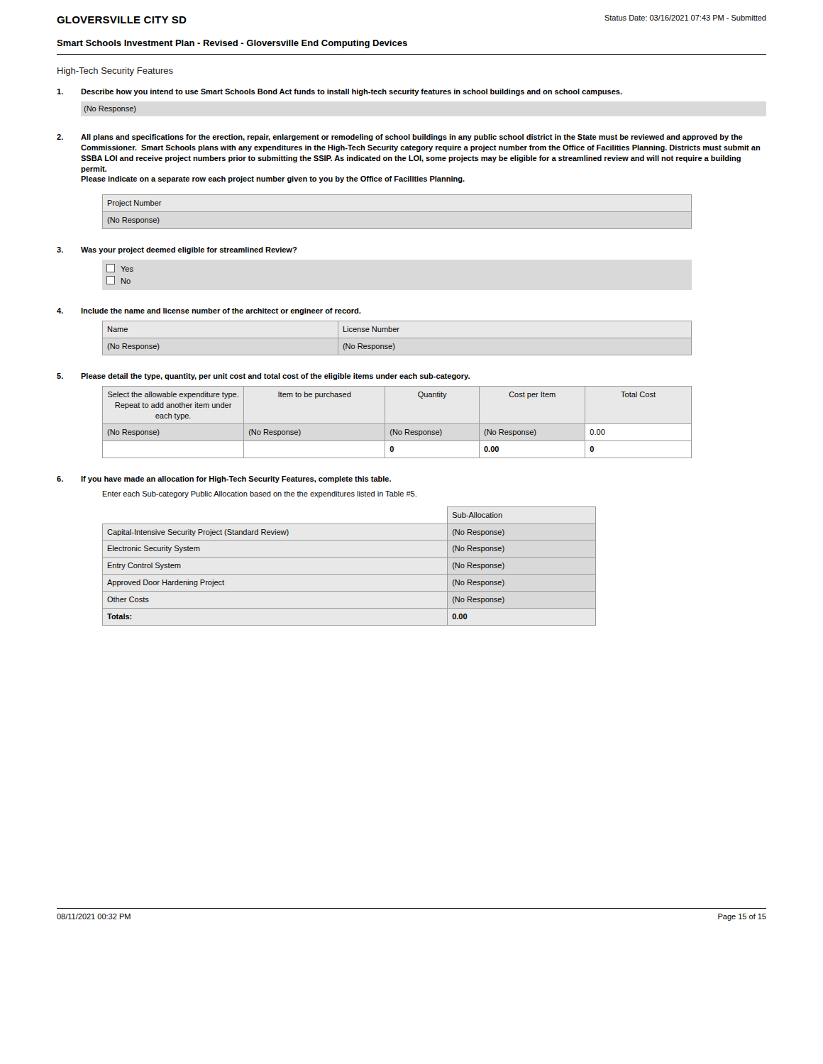GLOVERSVILLE CITY SD
Status Date: 03/16/2021 07:43 PM - Submitted
Smart Schools Investment Plan - Revised - Gloversville End Computing Devices
High-Tech Security Features
Describe how you intend to use Smart Schools Bond Act funds to install high-tech security features in school buildings and on school campuses.
(No Response)
All plans and specifications for the erection, repair, enlargement or remodeling of school buildings in any public school district in the State must be reviewed and approved by the Commissioner. Smart Schools plans with any expenditures in the High-Tech Security category require a project number from the Office of Facilities Planning. Districts must submit an SSBA LOI and receive project numbers prior to submitting the SSIP. As indicated on the LOI, some projects may be eligible for a streamlined review and will not require a building permit.
Please indicate on a separate row each project number given to you by the Office of Facilities Planning.
| Project Number |
| --- |
| (No Response) |
Was your project deemed eligible for streamlined Review?
Yes
No
Include the name and license number of the architect or engineer of record.
| Name | License Number |
| --- | --- |
| (No Response) | (No Response) |
Please detail the type, quantity, per unit cost and total cost of the eligible items under each sub-category.
| Select the allowable expenditure type. Repeat to add another item under each type. | Item to be purchased | Quantity | Cost per Item | Total Cost |
| --- | --- | --- | --- | --- |
| (No Response) | (No Response) | (No Response) | (No Response) | 0.00 |
| | | 0 | 0.00 | 0 |
If you have made an allocation for High-Tech Security Features, complete this table.
Enter each Sub-category Public Allocation based on the the expenditures listed in Table #5.
| | Sub-Allocation |
| --- | --- |
| Capital-Intensive Security Project (Standard Review) | (No Response) |
| Electronic Security System | (No Response) |
| Entry Control System | (No Response) |
| Approved Door Hardening Project | (No Response) |
| Other Costs | (No Response) |
| Totals: | 0.00 |
08/11/2021 00:32 PM Page 15 of 15